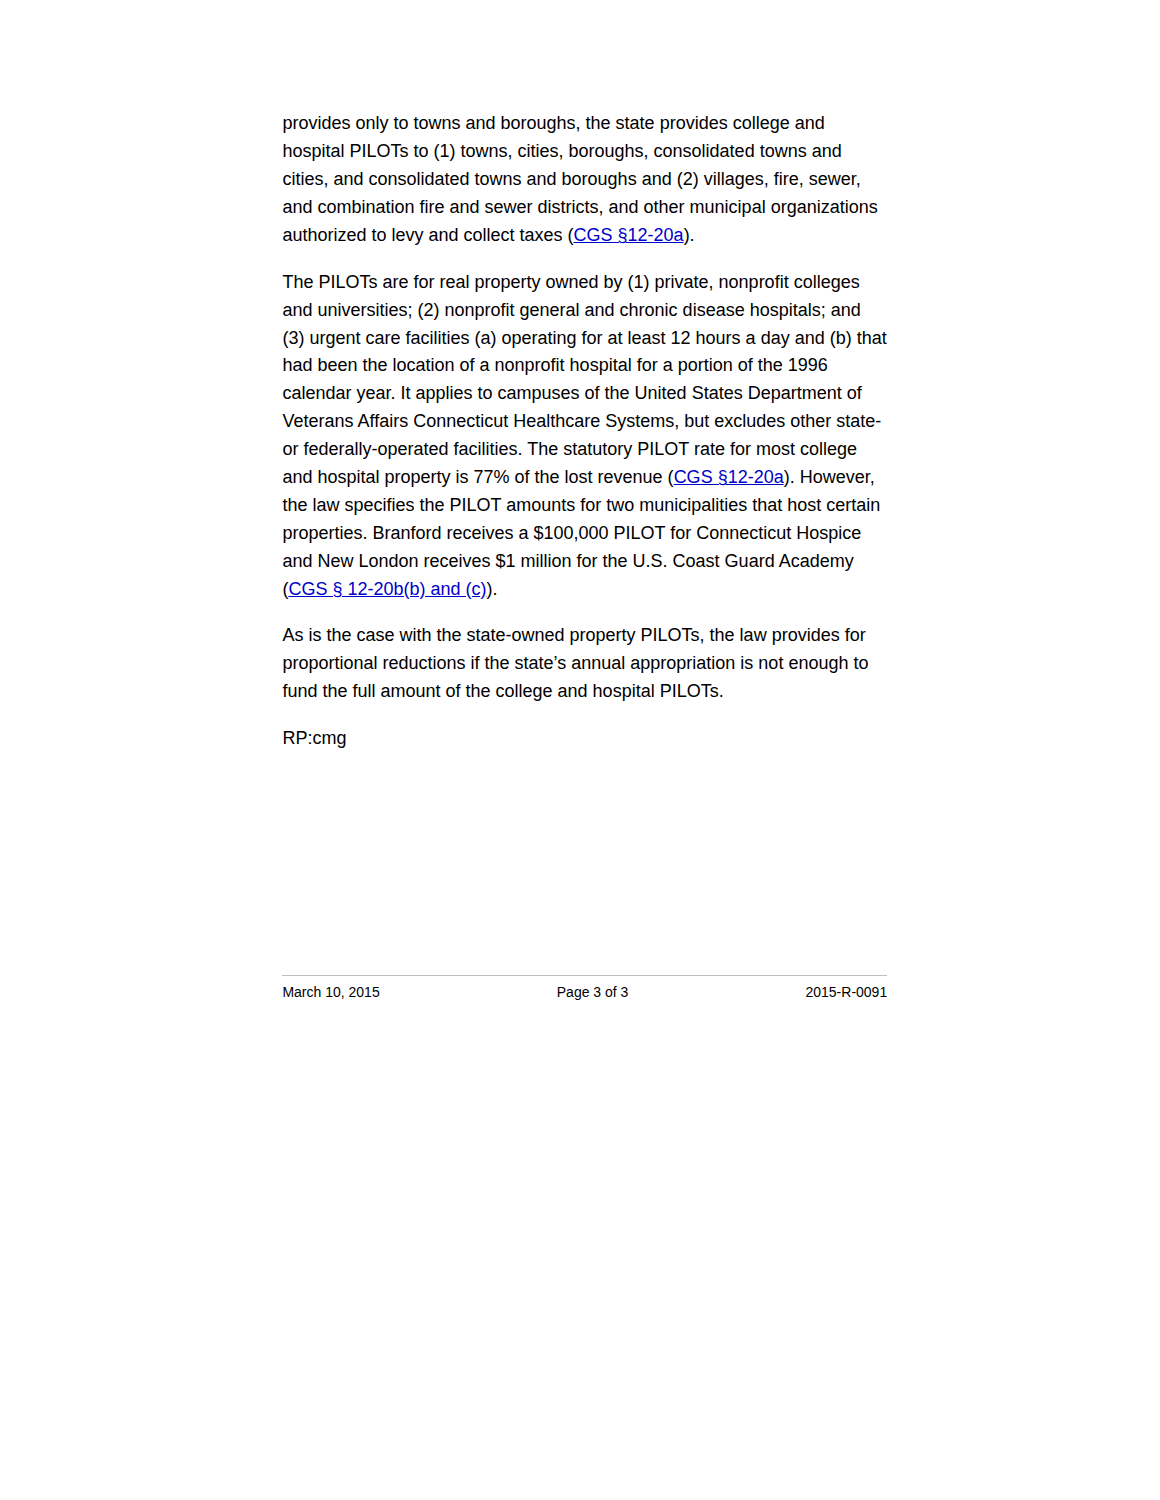provides only to towns and boroughs, the state provides college and hospital PILOTs to (1) towns, cities, boroughs, consolidated towns and cities, and consolidated towns and boroughs and (2) villages, fire, sewer, and combination fire and sewer districts, and other municipal organizations authorized to levy and collect taxes (CGS §12-20a).
The PILOTs are for real property owned by (1) private, nonprofit colleges and universities; (2) nonprofit general and chronic disease hospitals; and (3) urgent care facilities (a) operating for at least 12 hours a day and (b) that had been the location of a nonprofit hospital for a portion of the 1996 calendar year. It applies to campuses of the United States Department of Veterans Affairs Connecticut Healthcare Systems, but excludes other state- or federally-operated facilities. The statutory PILOT rate for most college and hospital property is 77% of the lost revenue (CGS §12-20a). However, the law specifies the PILOT amounts for two municipalities that host certain properties. Branford receives a $100,000 PILOT for Connecticut Hospice and New London receives $1 million for the U.S. Coast Guard Academy (CGS § 12-20b(b) and (c)).
As is the case with the state-owned property PILOTs, the law provides for proportional reductions if the state’s annual appropriation is not enough to fund the full amount of the college and hospital PILOTs.
RP:cmg
March 10, 2015 Page 3 of 3 2015-R-0091